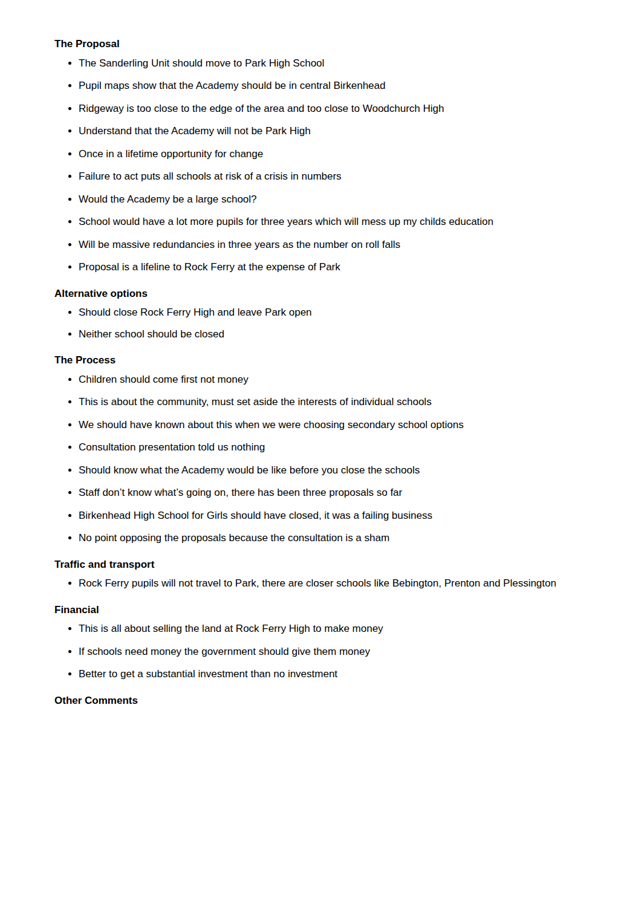The Proposal
The Sanderling Unit should move to Park High School
Pupil maps show that the Academy should be in central Birkenhead
Ridgeway is too close to the edge of the area and too close to Woodchurch High
Understand that the Academy will not be Park High
Once in a lifetime opportunity for change
Failure to act puts all schools at risk of a crisis in numbers
Would the Academy be a large school?
School would have a lot more pupils for three years which will mess up my childs education
Will be massive redundancies in three years as the number on roll falls
Proposal is a lifeline to Rock Ferry at the expense of Park
Alternative options
Should close Rock Ferry High and leave Park open
Neither school should be closed
The Process
Children should come first not money
This is about the community, must set aside the interests of individual schools
We should have known about this when we were choosing secondary school options
Consultation presentation told us nothing
Should know what the Academy would be like before you close the schools
Staff don’t know what’s going on, there has been three proposals so far
Birkenhead High School for Girls should have closed, it was a failing business
No point opposing the proposals because the consultation is a sham
Traffic and transport
Rock Ferry pupils will not travel to Park, there are closer schools like Bebington, Prenton and Plessington
Financial
This is all about selling the land at Rock Ferry High to make money
If schools need money the government should give them money
Better to get a substantial investment than no investment
Other Comments